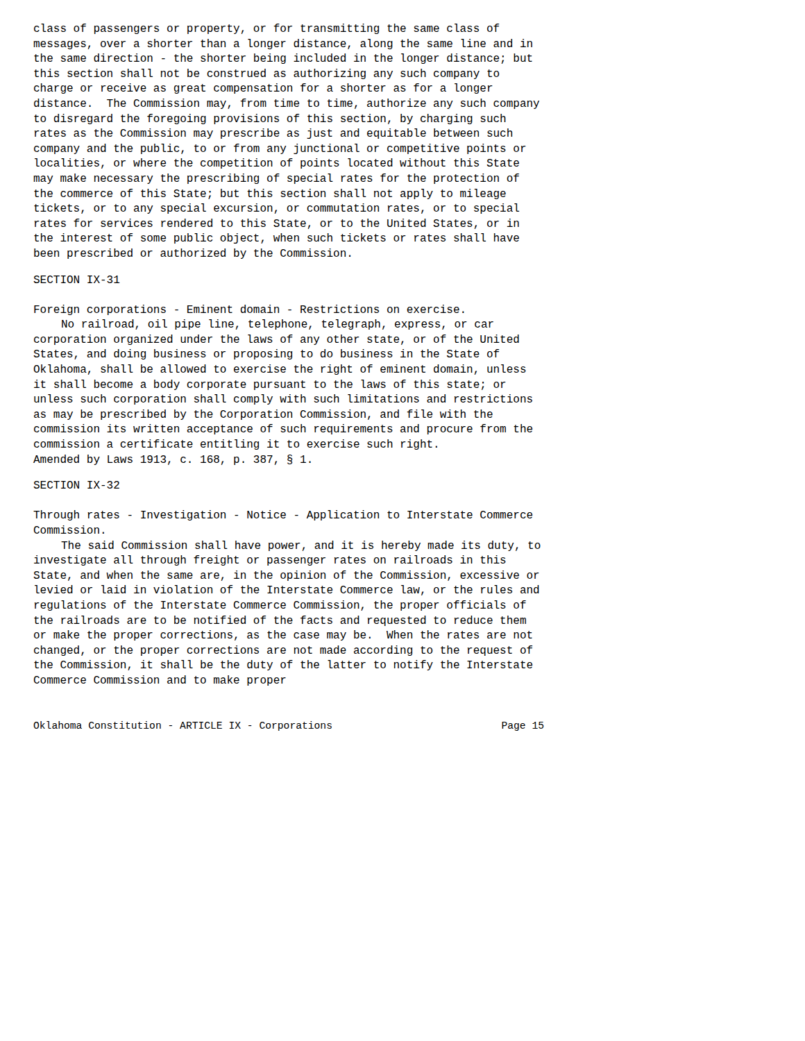class of passengers or property, or for transmitting the same class of messages, over a shorter than a longer distance, along the same line and in the same direction - the shorter being included in the longer distance; but this section shall not be construed as authorizing any such company to charge or receive as great compensation for a shorter as for a longer distance. The Commission may, from time to time, authorize any such company to disregard the foregoing provisions of this section, by charging such rates as the Commission may prescribe as just and equitable between such company and the public, to or from any junctional or competitive points or localities, or where the competition of points located without this State may make necessary the prescribing of special rates for the protection of the commerce of this State; but this section shall not apply to mileage tickets, or to any special excursion, or commutation rates, or to special rates for services rendered to this State, or to the United States, or in the interest of some public object, when such tickets or rates shall have been prescribed or authorized by the Commission.
SECTION IX-31
Foreign corporations - Eminent domain - Restrictions on exercise.
No railroad, oil pipe line, telephone, telegraph, express, or car corporation organized under the laws of any other state, or of the United States, and doing business or proposing to do business in the State of Oklahoma, shall be allowed to exercise the right of eminent domain, unless it shall become a body corporate pursuant to the laws of this state; or unless such corporation shall comply with such limitations and restrictions as may be prescribed by the Corporation Commission, and file with the commission its written acceptance of such requirements and procure from the commission a certificate entitling it to exercise such right. Amended by Laws 1913, c. 168, p. 387, § 1.
SECTION IX-32
Through rates - Investigation - Notice - Application to Interstate Commerce Commission.
The said Commission shall have power, and it is hereby made its duty, to investigate all through freight or passenger rates on railroads in this State, and when the same are, in the opinion of the Commission, excessive or levied or laid in violation of the Interstate Commerce law, or the rules and regulations of the Interstate Commerce Commission, the proper officials of the railroads are to be notified of the facts and requested to reduce them or make the proper corrections, as the case may be. When the rates are not changed, or the proper corrections are not made according to the request of the Commission, it shall be the duty of the latter to notify the Interstate Commerce Commission and to make proper
Oklahoma Constitution - ARTICLE IX - Corporations Page 15